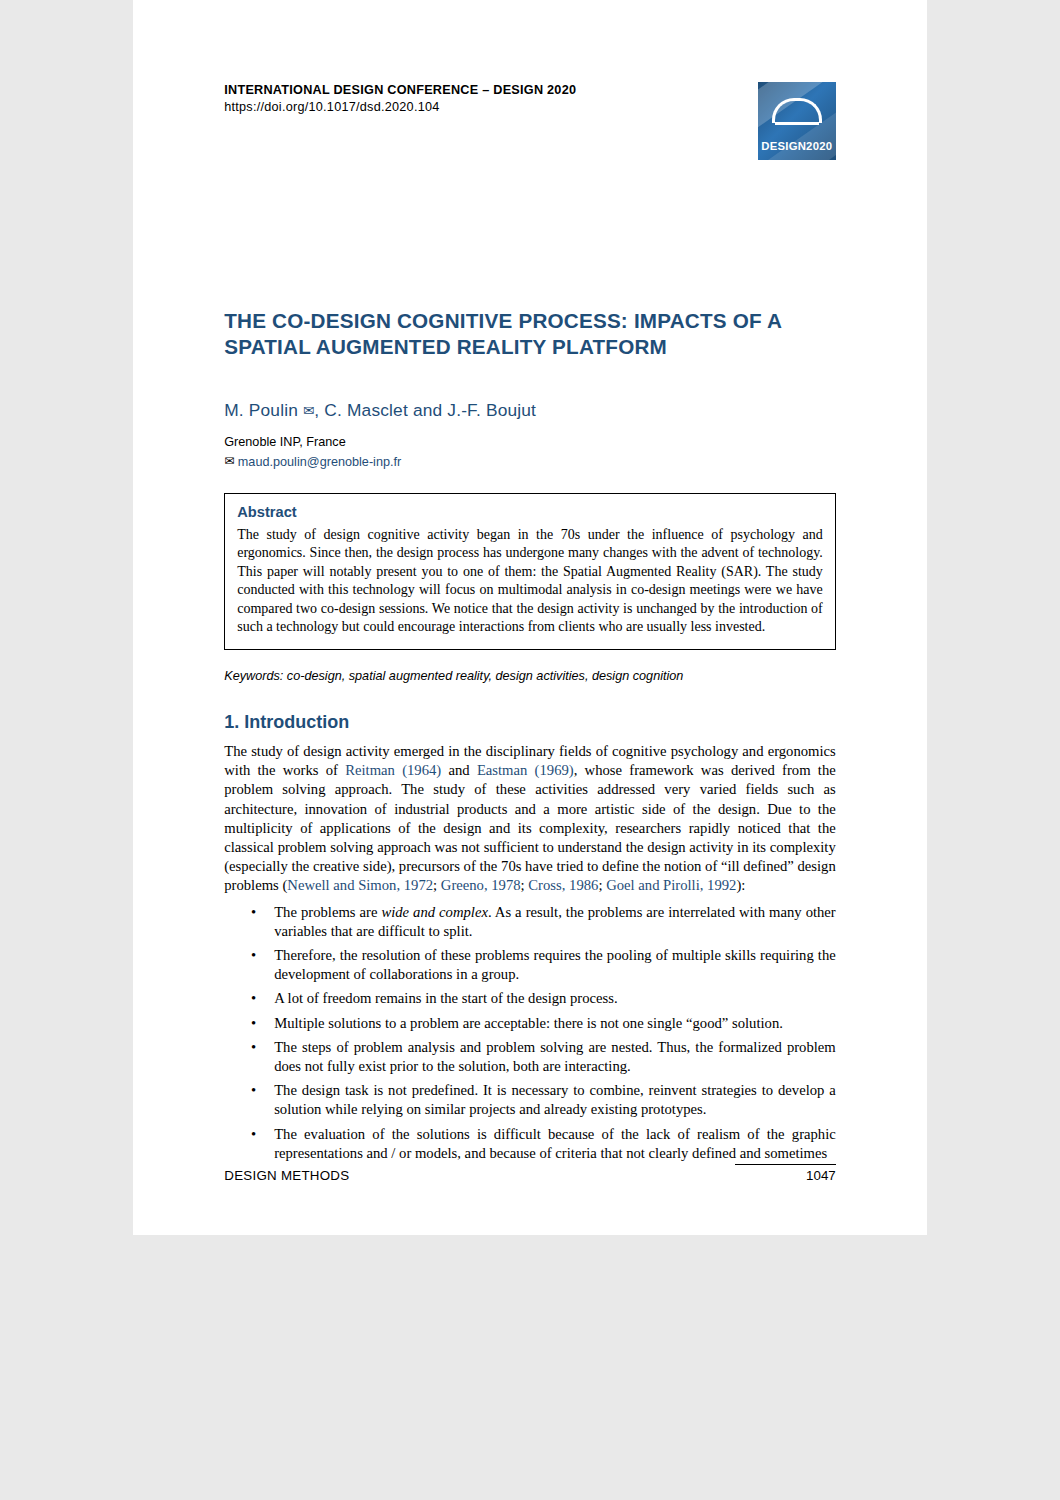INTERNATIONAL DESIGN CONFERENCE – DESIGN 2020
https://doi.org/10.1017/dsd.2020.104
DESIGN2020
The Co-Design Cognitive Process: Impacts of a Spatial Augmented Reality Platform
M. Poulin ✉, C. Masclet and J.-F. Boujut
Grenoble INP, France
✉ maud.poulin@grenoble-inp.fr
Abstract
The study of design cognitive activity began in the 70s under the influence of psychology and ergonomics. Since then, the design process has undergone many changes with the advent of technology. This paper will notably present you to one of them: the Spatial Augmented Reality (SAR). The study conducted with this technology will focus on multimodal analysis in co-design meetings were we have compared two co-design sessions. We notice that the design activity is unchanged by the introduction of such a technology but could encourage interactions from clients who are usually less invested.
Keywords: co-design, spatial augmented reality, design activities, design cognition
1. Introduction
The study of design activity emerged in the disciplinary fields of cognitive psychology and ergonomics with the works of Reitman (1964) and Eastman (1969), whose framework was derived from the problem solving approach. The study of these activities addressed very varied fields such as architecture, innovation of industrial products and a more artistic side of the design. Due to the multiplicity of applications of the design and its complexity, researchers rapidly noticed that the classical problem solving approach was not sufficient to understand the design activity in its complexity (especially the creative side), precursors of the 70s have tried to define the notion of “ill defined” design problems (Newell and Simon, 1972; Greeno, 1978; Cross, 1986; Goel and Pirolli, 1992):
The problems are wide and complex. As a result, the problems are interrelated with many other variables that are difficult to split.
Therefore, the resolution of these problems requires the pooling of multiple skills requiring the development of collaborations in a group.
A lot of freedom remains in the start of the design process.
Multiple solutions to a problem are acceptable: there is not one single “good” solution.
The steps of problem analysis and problem solving are nested. Thus, the formalized problem does not fully exist prior to the solution, both are interacting.
The design task is not predefined. It is necessary to combine, reinvent strategies to develop a solution while relying on similar projects and already existing prototypes.
The evaluation of the solutions is difficult because of the lack of realism of the graphic representations and / or models, and because of criteria that not clearly defined and sometimes
DESIGN METHODS
1047